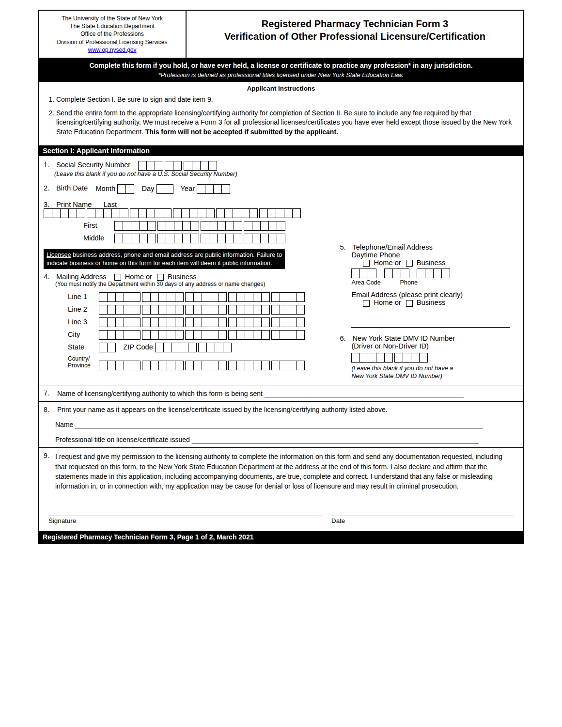The University of the State of New York
The State Education Department
Office of the Professions
Division of Professional Licensing Services
www.op.nysed.gov
Registered Pharmacy Technician Form 3
Verification of Other Professional Licensure/Certification
Complete this form if you hold, or have ever held, a license or certificate to practice any profession* in any jurisdiction.
*Profession is defined as professional titles licensed under New York State Education Law.
Applicant Instructions
Complete Section I. Be sure to sign and date item 9.
Send the entire form to the appropriate licensing/certifying authority for completion of Section II. Be sure to include any fee required by that licensing/certifying authority. We must receive a Form 3 for all professional licenses/certificates you have ever held except those issued by the New York State Education Department. This form will not be accepted if submitted by the applicant.
Section I: Applicant Information
1. Social Security Number
(Leave this blank if you do not have a U.S. Social Security Number)
2. Birth Date Month Day Year
3. Print Name Last
First
Middle
Licensee business address, phone and email address are public information. Failure to
indicate business or home on this form for each item will deem it public information.
4. Mailing Address Home or Business
(You must notify the Department within 30 days of any address or name changes)
Line 1
Line 2
Line 3
City
State ZIP Code
Country/
Province
5. Telephone/Email Address
Daytime Phone
Home or Business
Area Code Phone
Email Address (please print clearly)
Home or Business
6. New York State DMV ID Number
(Driver or Non-Driver ID)
(Leave this blank if you do not have a
New York State DMV ID Number)
7. Name of licensing/certifying authority to which this form is being sent
8. Print your name as it appears on the license/certificate issued by the licensing/certifying authority listed above.
Name
Professional title on license/certificate issued
9.
I request and give my permission to the licensing authority to complete the information on this form and send any documentation requested, including that requested on this form, to the New York State Education Department at the address at the end of this form. I also declare and affirm that the statements made in this application, including accompanying documents, are true, complete and correct. I understand that any false or misleading information in, or in connection with, my application may be cause for denial or loss of licensure and may result in criminal prosecution.
Signature
Date
Registered Pharmacy Technician Form 3, Page 1 of 2, March 2021